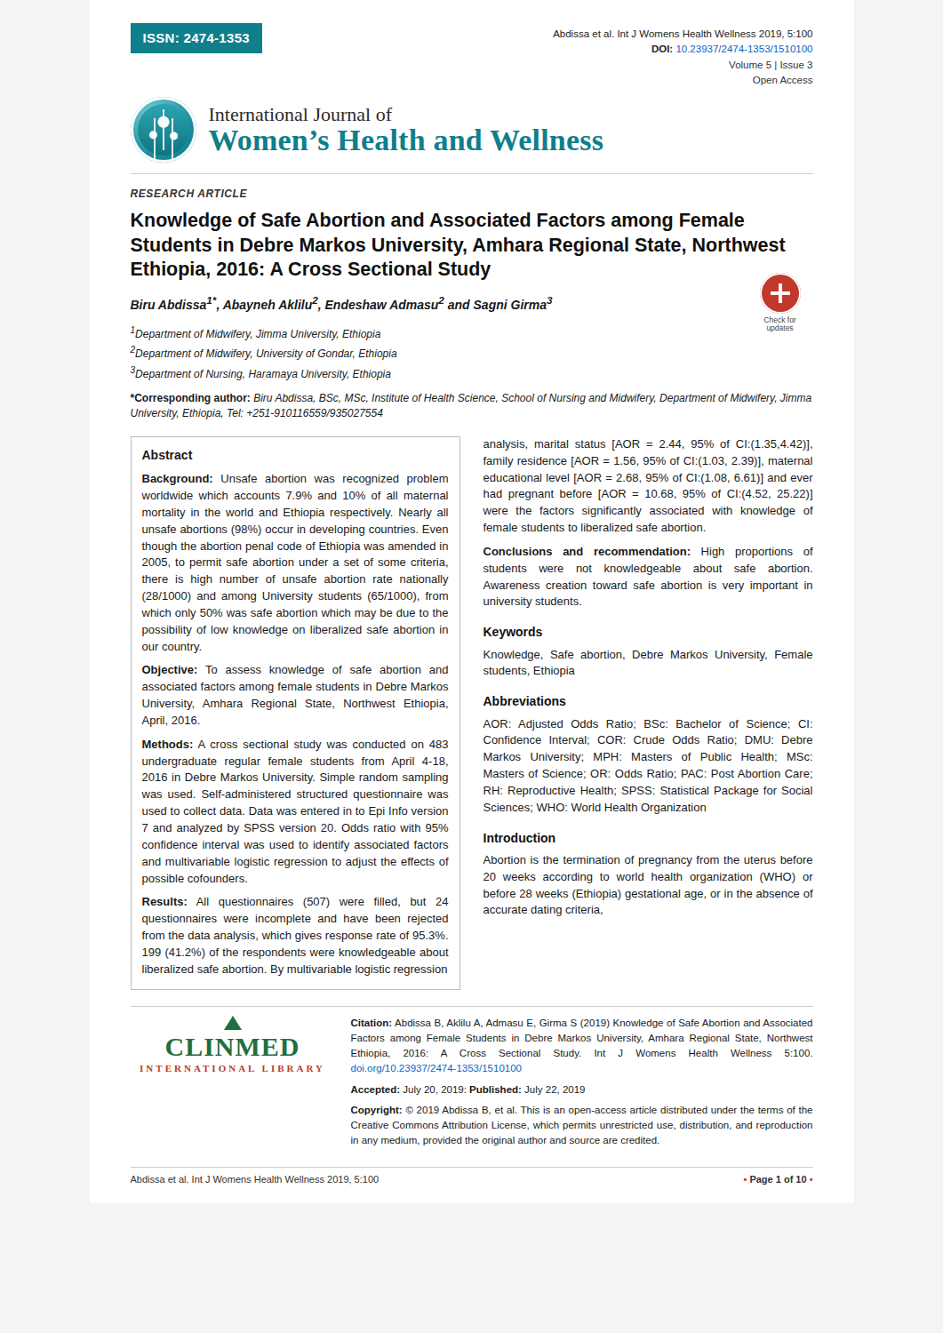ISSN: 2474-1353
Abdissa et al. Int J Womens Health Wellness 2019, 5:100
DOI: 10.23937/2474-1353/1510100
Volume 5 | Issue 3
Open Access
International Journal of
Women’s Health and Wellness
RESEARCH ARTICLE
Knowledge of Safe Abortion and Associated Factors among Female Students in Debre Markos University, Amhara Regional State, Northwest Ethiopia, 2016: A Cross Sectional Study
Biru Abdissa1*, Abayneh Aklilu2, Endeshaw Admasu2 and Sagni Girma3
Check for
updates
1Department of Midwifery, Jimma University, Ethiopia
2Department of Midwifery, University of Gondar, Ethiopia
3Department of Nursing, Haramaya University, Ethiopia
*Corresponding author: Biru Abdissa, BSc, MSc, Institute of Health Science, School of Nursing and Midwifery, Department of Midwifery, Jimma University, Ethiopia, Tel: +251-910116559/935027554
Abstract
Background: Unsafe abortion was recognized problem worldwide which accounts 7.9% and 10% of all maternal mortality in the world and Ethiopia respectively. Nearly all unsafe abortions (98%) occur in developing countries. Even though the abortion penal code of Ethiopia was amended in 2005, to permit safe abortion under a set of some criteria, there is high number of unsafe abortion rate nationally (28/1000) and among University students (65/1000), from which only 50% was safe abortion which may be due to the possibility of low knowledge on liberalized safe abortion in our country.
Objective: To assess knowledge of safe abortion and associated factors among female students in Debre Markos University, Amhara Regional State, Northwest Ethiopia, April, 2016.
Methods: A cross sectional study was conducted on 483 undergraduate regular female students from April 4-18, 2016 in Debre Markos University. Simple random sampling was used. Self-administered structured questionnaire was used to collect data. Data was entered in to Epi Info version 7 and analyzed by SPSS version 20. Odds ratio with 95% confidence interval was used to identify associated factors and multivariable logistic regression to adjust the effects of possible cofounders.
Results: All questionnaires (507) were filled, but 24 questionnaires were incomplete and have been rejected from the data analysis, which gives response rate of 95.3%. 199 (41.2%) of the respondents were knowledgeable about liberalized safe abortion. By multivariable logistic regression
analysis, marital status [AOR = 2.44, 95% of CI:(1.35,4.42)], family residence [AOR = 1.56, 95% of CI:(1.03, 2.39)], maternal educational level [AOR = 2.68, 95% of CI:(1.08, 6.61)] and ever had pregnant before [AOR = 10.68, 95% of CI:(4.52, 25.22)] were the factors significantly associated with knowledge of female students to liberalized safe abortion.
Conclusions and recommendation: High proportions of students were not knowledgeable about safe abortion. Awareness creation toward safe abortion is very important in university students.
Keywords
Knowledge, Safe abortion, Debre Markos University, Female students, Ethiopia
Abbreviations
AOR: Adjusted Odds Ratio; BSc: Bachelor of Science; CI: Confidence Interval; COR: Crude Odds Ratio; DMU: Debre Markos University; MPH: Masters of Public Health; MSc: Masters of Science; OR: Odds Ratio; PAC: Post Abortion Care; RH: Reproductive Health; SPSS: Statistical Package for Social Sciences; WHO: World Health Organization
Introduction
Abortion is the termination of pregnancy from the uterus before 20 weeks according to world health organization (WHO) or before 28 weeks (Ethiopia) gestational age, or in the absence of accurate dating criteria,
CLIN MED
INTERNATIONAL LIBRARY
Citation: Abdissa B, Aklilu A, Admasu E, Girma S (2019) Knowledge of Safe Abortion and Associated Factors among Female Students in Debre Markos University, Amhara Regional State, Northwest Ethiopia, 2016: A Cross Sectional Study. Int J Womens Health Wellness 5:100. doi.org/10.23937/2474-1353/1510100
Accepted: July 20, 2019: Published: July 22, 2019
Copyright: © 2019 Abdissa B, et al. This is an open-access article distributed under the terms of the Creative Commons Attribution License, which permits unrestricted use, distribution, and reproduction in any medium, provided the original author and source are credited.
Abdissa et al. Int J Womens Health Wellness 2019, 5:100
• Page 1 of 10 •